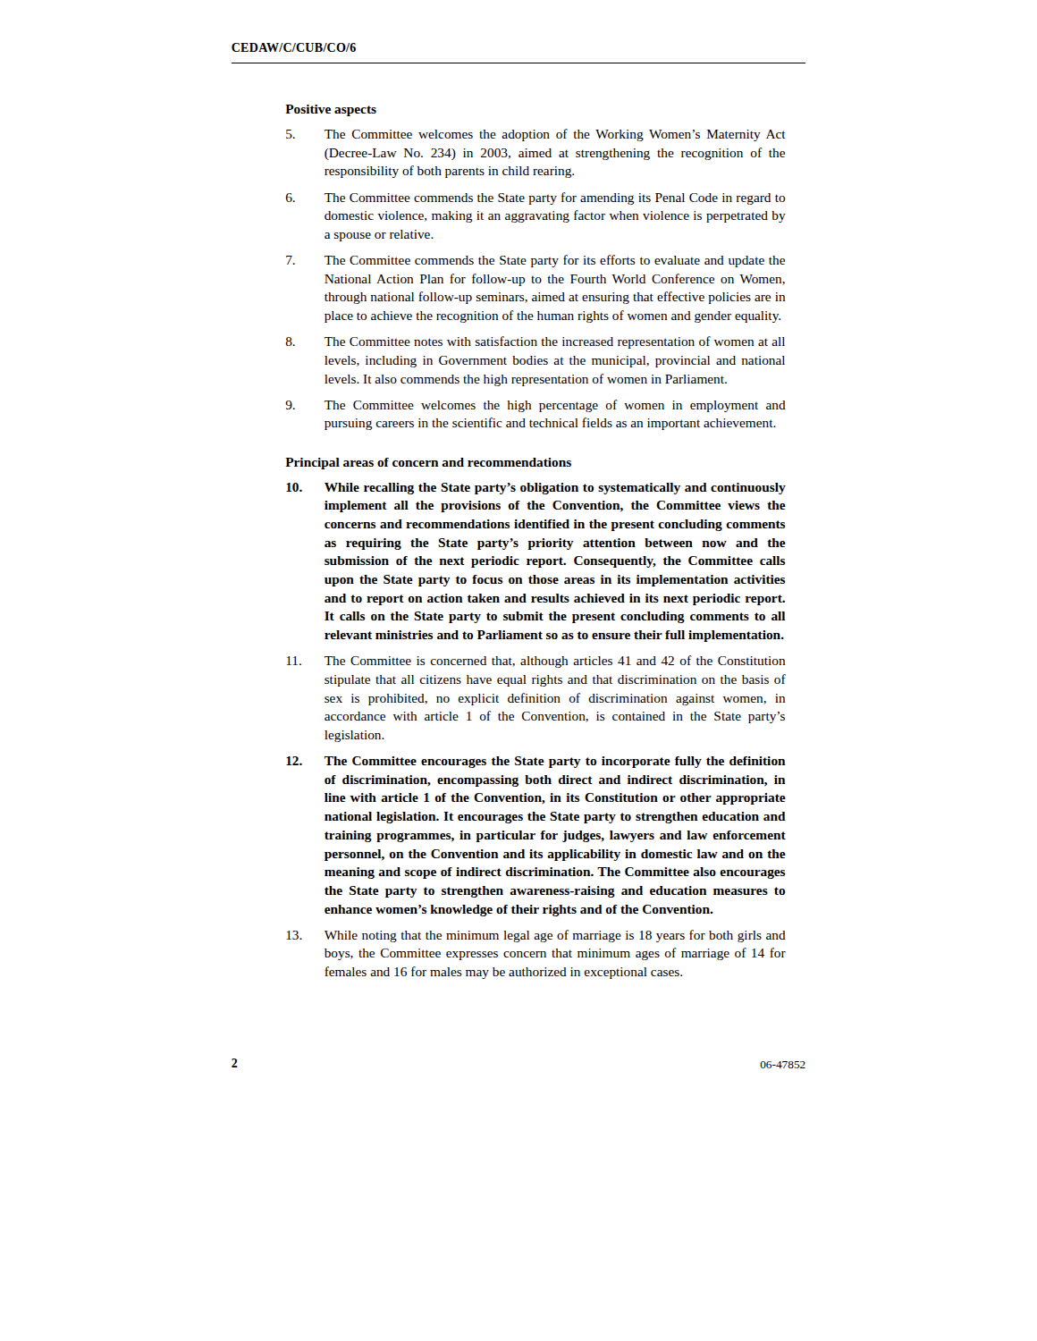CEDAW/C/CUB/CO/6
Positive aspects
5. The Committee welcomes the adoption of the Working Women’s Maternity Act (Decree-Law No. 234) in 2003, aimed at strengthening the recognition of the responsibility of both parents in child rearing.
6. The Committee commends the State party for amending its Penal Code in regard to domestic violence, making it an aggravating factor when violence is perpetrated by a spouse or relative.
7. The Committee commends the State party for its efforts to evaluate and update the National Action Plan for follow-up to the Fourth World Conference on Women, through national follow-up seminars, aimed at ensuring that effective policies are in place to achieve the recognition of the human rights of women and gender equality.
8. The Committee notes with satisfaction the increased representation of women at all levels, including in Government bodies at the municipal, provincial and national levels. It also commends the high representation of women in Parliament.
9. The Committee welcomes the high percentage of women in employment and pursuing careers in the scientific and technical fields as an important achievement.
Principal areas of concern and recommendations
10. While recalling the State party’s obligation to systematically and continuously implement all the provisions of the Convention, the Committee views the concerns and recommendations identified in the present concluding comments as requiring the State party’s priority attention between now and the submission of the next periodic report. Consequently, the Committee calls upon the State party to focus on those areas in its implementation activities and to report on action taken and results achieved in its next periodic report. It calls on the State party to submit the present concluding comments to all relevant ministries and to Parliament so as to ensure their full implementation.
11. The Committee is concerned that, although articles 41 and 42 of the Constitution stipulate that all citizens have equal rights and that discrimination on the basis of sex is prohibited, no explicit definition of discrimination against women, in accordance with article 1 of the Convention, is contained in the State party’s legislation.
12. The Committee encourages the State party to incorporate fully the definition of discrimination, encompassing both direct and indirect discrimination, in line with article 1 of the Convention, in its Constitution or other appropriate national legislation. It encourages the State party to strengthen education and training programmes, in particular for judges, lawyers and law enforcement personnel, on the Convention and its applicability in domestic law and on the meaning and scope of indirect discrimination. The Committee also encourages the State party to strengthen awareness-raising and education measures to enhance women’s knowledge of their rights and of the Convention.
13. While noting that the minimum legal age of marriage is 18 years for both girls and boys, the Committee expresses concern that minimum ages of marriage of 14 for females and 16 for males may be authorized in exceptional cases.
2
06-47852